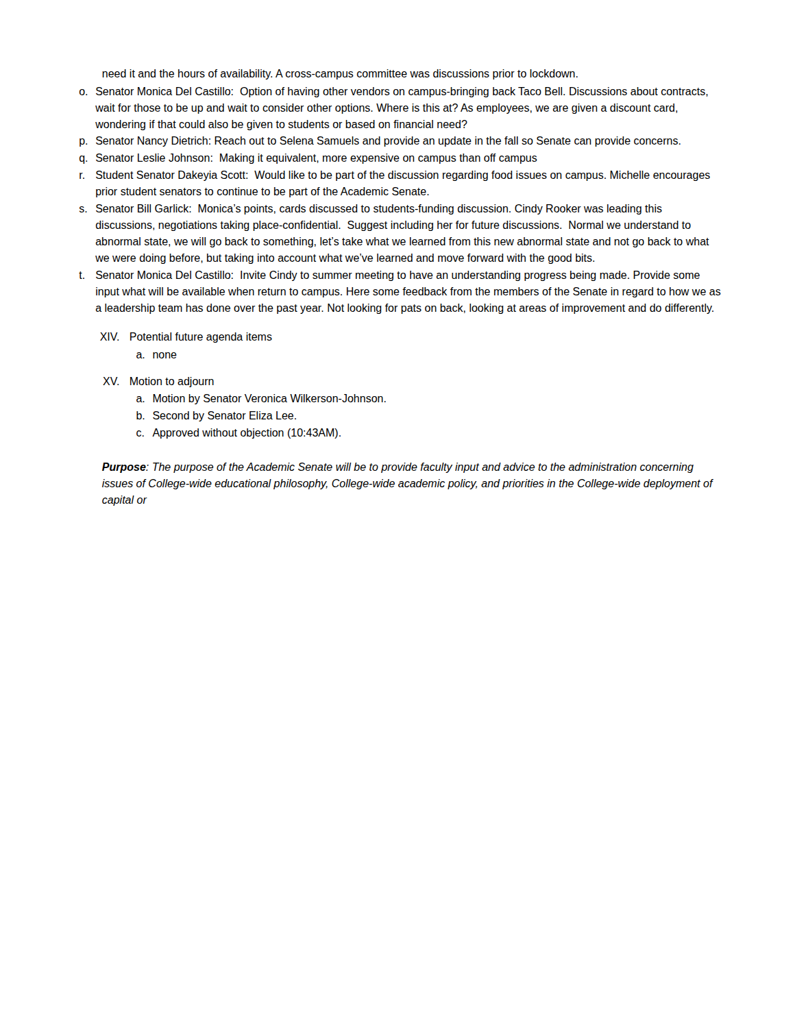need it and the hours of availability. A cross-campus committee was discussions prior to lockdown.
o. Senator Monica Del Castillo: Option of having other vendors on campus-bringing back Taco Bell. Discussions about contracts, wait for those to be up and wait to consider other options. Where is this at? As employees, we are given a discount card, wondering if that could also be given to students or based on financial need?
p. Senator Nancy Dietrich: Reach out to Selena Samuels and provide an update in the fall so Senate can provide concerns.
q. Senator Leslie Johnson: Making it equivalent, more expensive on campus than off campus
r. Student Senator Dakeyia Scott: Would like to be part of the discussion regarding food issues on campus. Michelle encourages prior student senators to continue to be part of the Academic Senate.
s. Senator Bill Garlick: Monica’s points, cards discussed to students-funding discussion. Cindy Rooker was leading this discussions, negotiations taking place-confidential. Suggest including her for future discussions. Normal we understand to abnormal state, we will go back to something, let’s take what we learned from this new abnormal state and not go back to what we were doing before, but taking into account what we’ve learned and move forward with the good bits.
t. Senator Monica Del Castillo: Invite Cindy to summer meeting to have an understanding progress being made. Provide some input what will be available when return to campus. Here some feedback from the members of the Senate in regard to how we as a leadership team has done over the past year. Not looking for pats on back, looking at areas of improvement and do differently.
XIV.
Potential future agenda items
a. none
XV.
Motion to adjourn
a. Motion by Senator Veronica Wilkerson-Johnson.
b. Second by Senator Eliza Lee.
c. Approved without objection (10:43AM).
Purpose: The purpose of the Academic Senate will be to provide faculty input and advice to the administration concerning issues of College-wide educational philosophy, College-wide academic policy, and priorities in the College-wide deployment of capital or